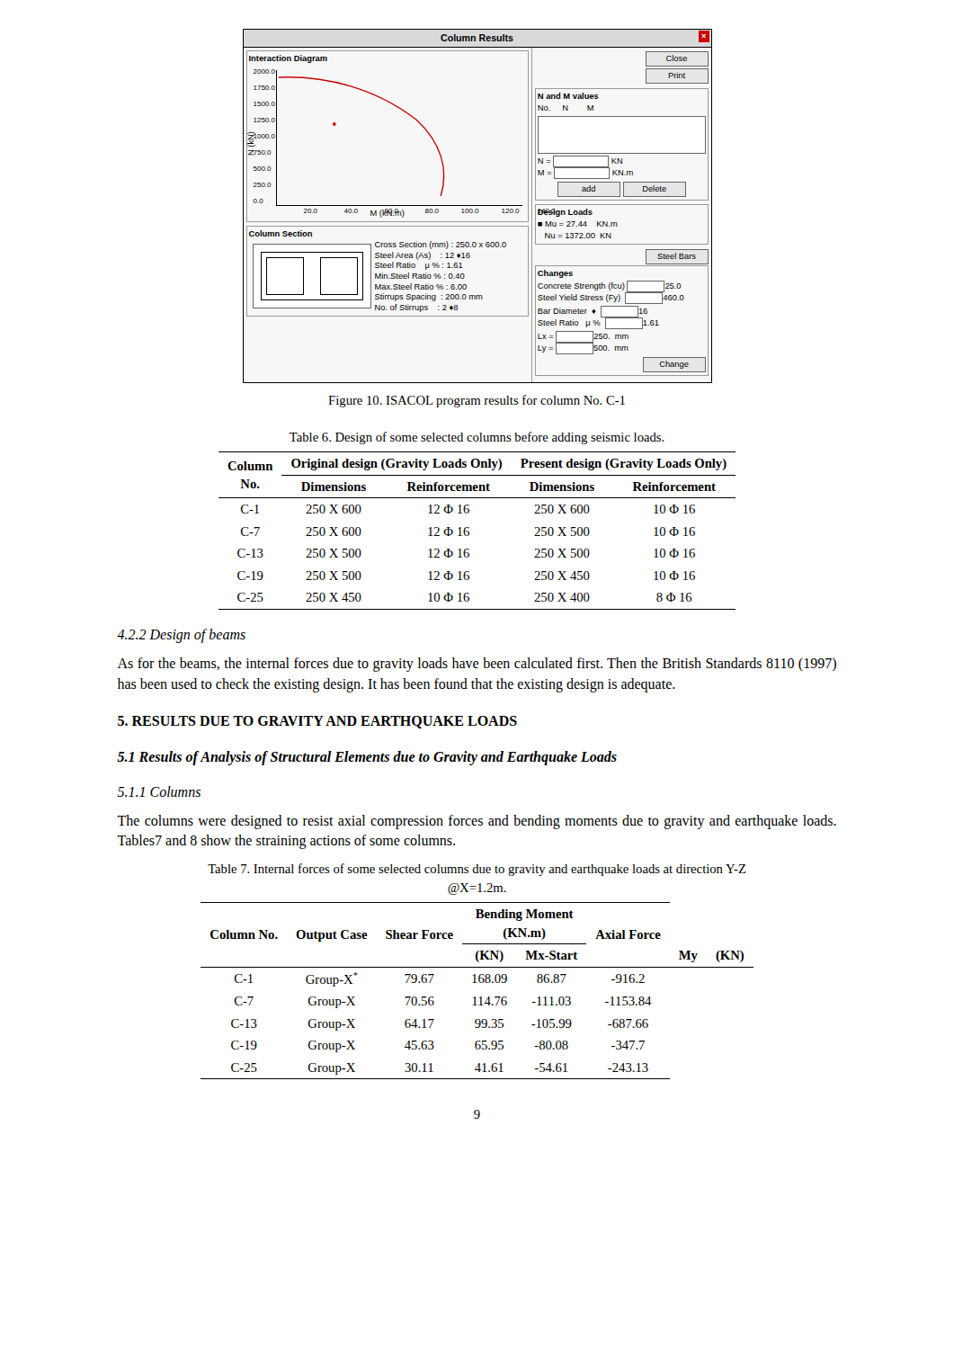Column Results×
Interaction Diagram
N (kN) 2000.0 1750.0 1500.0 1250.0 1000.0 750.0 500.0 250.0 0.0 20.0 40.0 60.0 80.0 100.0 120.0 140.0
M (kN.m)
Column Section
Cross Section (mm) : 250.0 x 600.0
Steel Area (As) : 12 ♦16
Steel Ratio μ % : 1.61
Min.Steel Ratio % : 0.40
Max.Steel Ratio % : 6.00
Stirrups Spacing : 200.0 mm
No. of Stirrups : 2 ♦8
Close
Print
N and M values
No. N M
N = KN
M = KN.m
add Delete
Design Loads
■ Mu = 27.44 KN.m
Nu = 1372.00 KN
Steel Bars
Changes
Concrete Strength (fcu) 25.0
Steel Yield Stress (Fy) 460.0
Bar Diameter ♦ 16
Steel Ratio μ % 1.61
Lx = 250. mm
Ly = 500. mm
Change
Figure 10. ISACOL program results for column No. C-1
Table 6. Design of some selected columns before adding seismic loads.
| Column No. | Original design (Gravity Loads Only) | Present design (Gravity Loads Only) |
| --- | --- | --- |
| Dimensions | Reinforcement | Dimensions | Reinforcement |
| C-1 | 250 X 600 | 12 Φ 16 | 250 X 600 | 10 Φ 16 |
| C-7 | 250 X 600 | 12 Φ 16 | 250 X 500 | 10 Φ 16 |
| C-13 | 250 X 500 | 12 Φ 16 | 250 X 500 | 10 Φ 16 |
| C-19 | 250 X 500 | 12 Φ 16 | 250 X 450 | 10 Φ 16 |
| C-25 | 250 X 450 | 10 Φ 16 | 250 X 400 | 8 Φ 16 |
4.2.2 Design of beams
As for the beams, the internal forces due to gravity loads have been calculated first. Then the British Standards 8110 (1997) has been used to check the existing design. It has been found that the existing design is adequate.
5. RESULTS DUE TO GRAVITY AND EARTHQUAKE LOADS
5.1 Results of Analysis of Structural Elements due to Gravity and Earthquake Loads
5.1.1 Columns
The columns were designed to resist axial compression forces and bending moments due to gravity and earthquake loads. Tables7 and 8 show the straining actions of some columns.
Table 7. Internal forces of some selected columns due to gravity and earthquake loads at direction Y-Z @X=1.2m.
| Column No. | Output Case | Shear Force | Bending Moment (KN.m) | Axial Force |
| --- | --- | --- | --- | --- |
| (KN) | Mx-Start | My | (KN) |
| C-1 | Group-X * | 79.67 | 168.09 | 86.87 | -916.2 |
| C-7 | Group-X | 70.56 | 114.76 | -111.03 | -1153.84 |
| C-13 | Group-X | 64.17 | 99.35 | -105.99 | -687.66 |
| C-19 | Group-X | 45.63 | 65.95 | -80.08 | -347.7 |
| C-25 | Group-X | 30.11 | 41.61 | -54.61 | -243.13 |
9